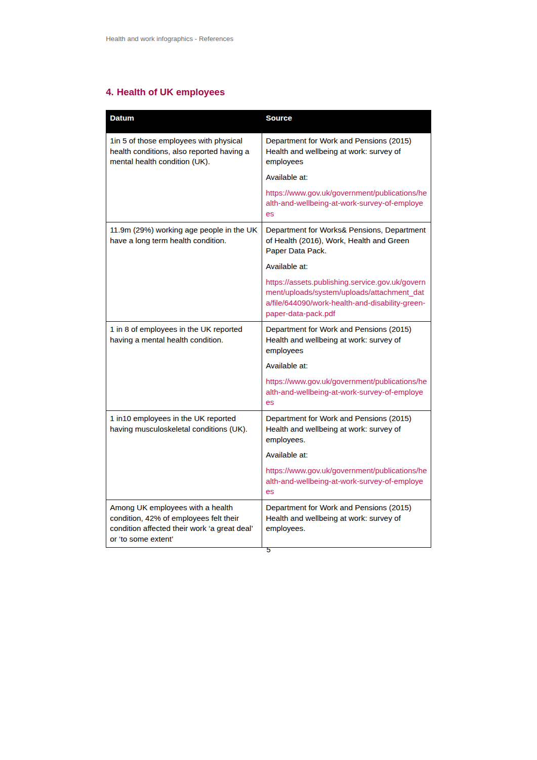Health and work infographics - References
4. Health of UK employees
| Datum | Source |
| --- | --- |
| 1in 5 of those employees with physical health conditions, also reported having a mental health condition (UK). | Department for Work and Pensions (2015) Health and wellbeing at work: survey of employees Available at: https://www.gov.uk/government/publications/health-and-wellbeing-at-work-survey-of-employees |
| 11.9m (29%) working age people in the UK have a long term health condition. | Department for Works& Pensions, Department of Health (2016), Work, Health and Green Paper Data Pack. Available at: https://assets.publishing.service.gov.uk/government/uploads/system/uploads/attachment_data/file/644090/work-health-and-disability-green-paper-data-pack.pdf |
| 1 in 8 of employees in the UK reported having a mental health condition. | Department for Work and Pensions (2015) Health and wellbeing at work: survey of employees Available at: https://www.gov.uk/government/publications/health-and-wellbeing-at-work-survey-of-employees |
| 1 in10 employees in the UK reported having musculoskeletal conditions (UK). | Department for Work and Pensions (2015) Health and wellbeing at work: survey of employees. Available at: https://www.gov.uk/government/publications/health-and-wellbeing-at-work-survey-of-employees |
| Among UK employees with a health condition, 42% of employees felt their condition affected their work ‘a great deal’ or ‘to some extent’ | Department for Work and Pensions (2015) Health and wellbeing at work: survey of employees. |
5